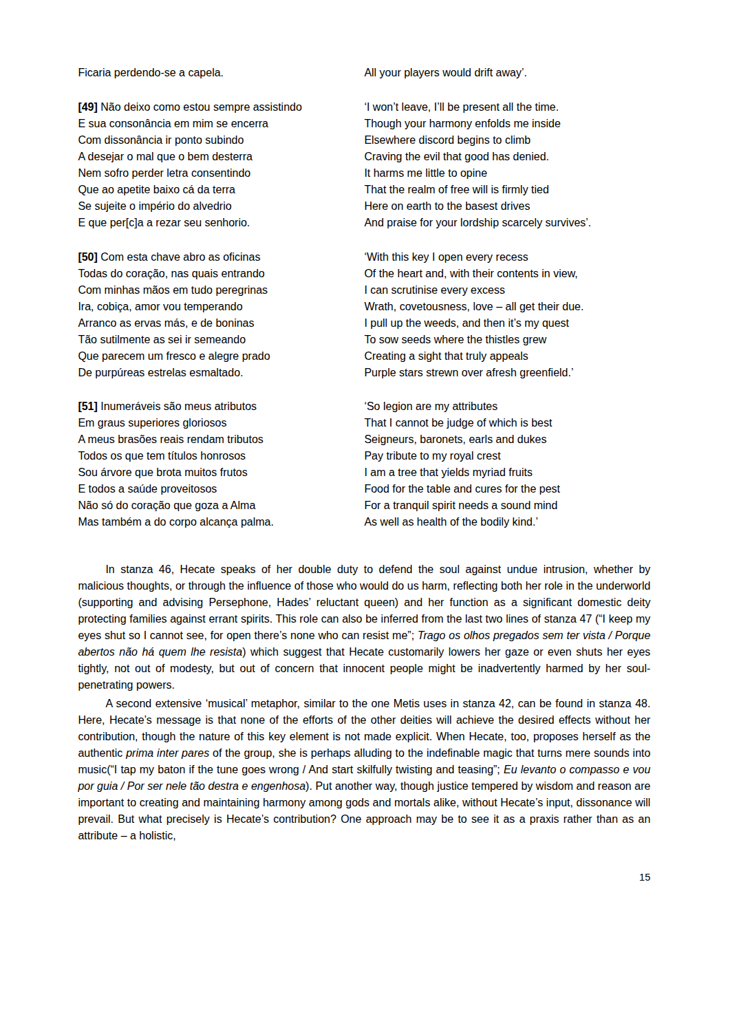| Ficaria perdendo-se a capela. | All your players would drift away’. |
| [49] Não deixo como estou sempre assistindo E sua consonância em mim se encerra Com dissonância ir ponto subindo A desejar o mal que o bem desterra Nem sofro perder letra consentindo Que ao apetite baixo cá da terra Se sujeite o império do alvedrio E que per[c]a a rezar seu senhorio. | ‘I won’t leave, I’ll be present all the time. Though your harmony enfolds me inside Elsewhere discord begins to climb Craving the evil that good has denied. It harms me little to opine That the realm of free will is firmly tied Here on earth to the basest drives And praise for your lordship scarcely survives’. |
| [50] Com esta chave abro as oficinas Todas do coração, nas quais entrando Com minhas mãos em tudo peregrinas Ira, cobiça, amor vou temperando Arranco as ervas más, e de boninas Tão sutilmente as sei ir semeando Que parecem um fresco e alegre prado De purpúreas estrelas esmaltado. | ‘With this key I open every recess Of the heart and, with their contents in view, I can scrutinise every excess Wrath, covetousness, love – all get their due. I pull up the weeds, and then it’s my quest To sow seeds where the thistles grew Creating a sight that truly appeals Purple stars strewn over afresh greenfield.’ |
| [51] Inumeráveis são meus atributos Em graus superiores gloriosos A meus brasões reais rendam tributos Todos os que tem títulos honrosos Sou árvore que brota muitos frutos E todos a saúde proveitosos Não só do coração que goza a Alma Mas também a do corpo alcança palma. | ‘So legion are my attributes That I cannot be judge of which is best Seigneurs, baronets, earls and dukes Pay tribute to my royal crest I am a tree that yields myriad fruits Food for the table and cures for the pest For a tranquil spirit needs a sound mind As well as health of the bodily kind.’ |
In stanza 46, Hecate speaks of her double duty to defend the soul against undue intrusion, whether by malicious thoughts, or through the influence of those who would do us harm, reflecting both her role in the underworld (supporting and advising Persephone, Hades’ reluctant queen) and her function as a significant domestic deity protecting families against errant spirits. This role can also be inferred from the last two lines of stanza 47 (“I keep my eyes shut so I cannot see, for open there’s none who can resist me”; Trago os olhos pregados sem ter vista / Porque abertos não há quem lhe resista) which suggest that Hecate customarily lowers her gaze or even shuts her eyes tightly, not out of modesty, but out of concern that innocent people might be inadvertently harmed by her soul-penetrating powers.
A second extensive ‘musical’ metaphor, similar to the one Metis uses in stanza 42, can be found in stanza 48. Here, Hecate’s message is that none of the efforts of the other deities will achieve the desired effects without her contribution, though the nature of this key element is not made explicit. When Hecate, too, proposes herself as the authentic prima inter pares of the group, she is perhaps alluding to the indefinable magic that turns mere sounds into music(“I tap my baton if the tune goes wrong / And start skilfully twisting and teasing”; Eu levanto o compasso e vou por guia / Por ser nele tão destra e engenhosa). Put another way, though justice tempered by wisdom and reason are important to creating and maintaining harmony among gods and mortals alike, without Hecate’s input, dissonance will prevail. But what precisely is Hecate’s contribution? One approach may be to see it as a praxis rather than as an attribute – a holistic,
15